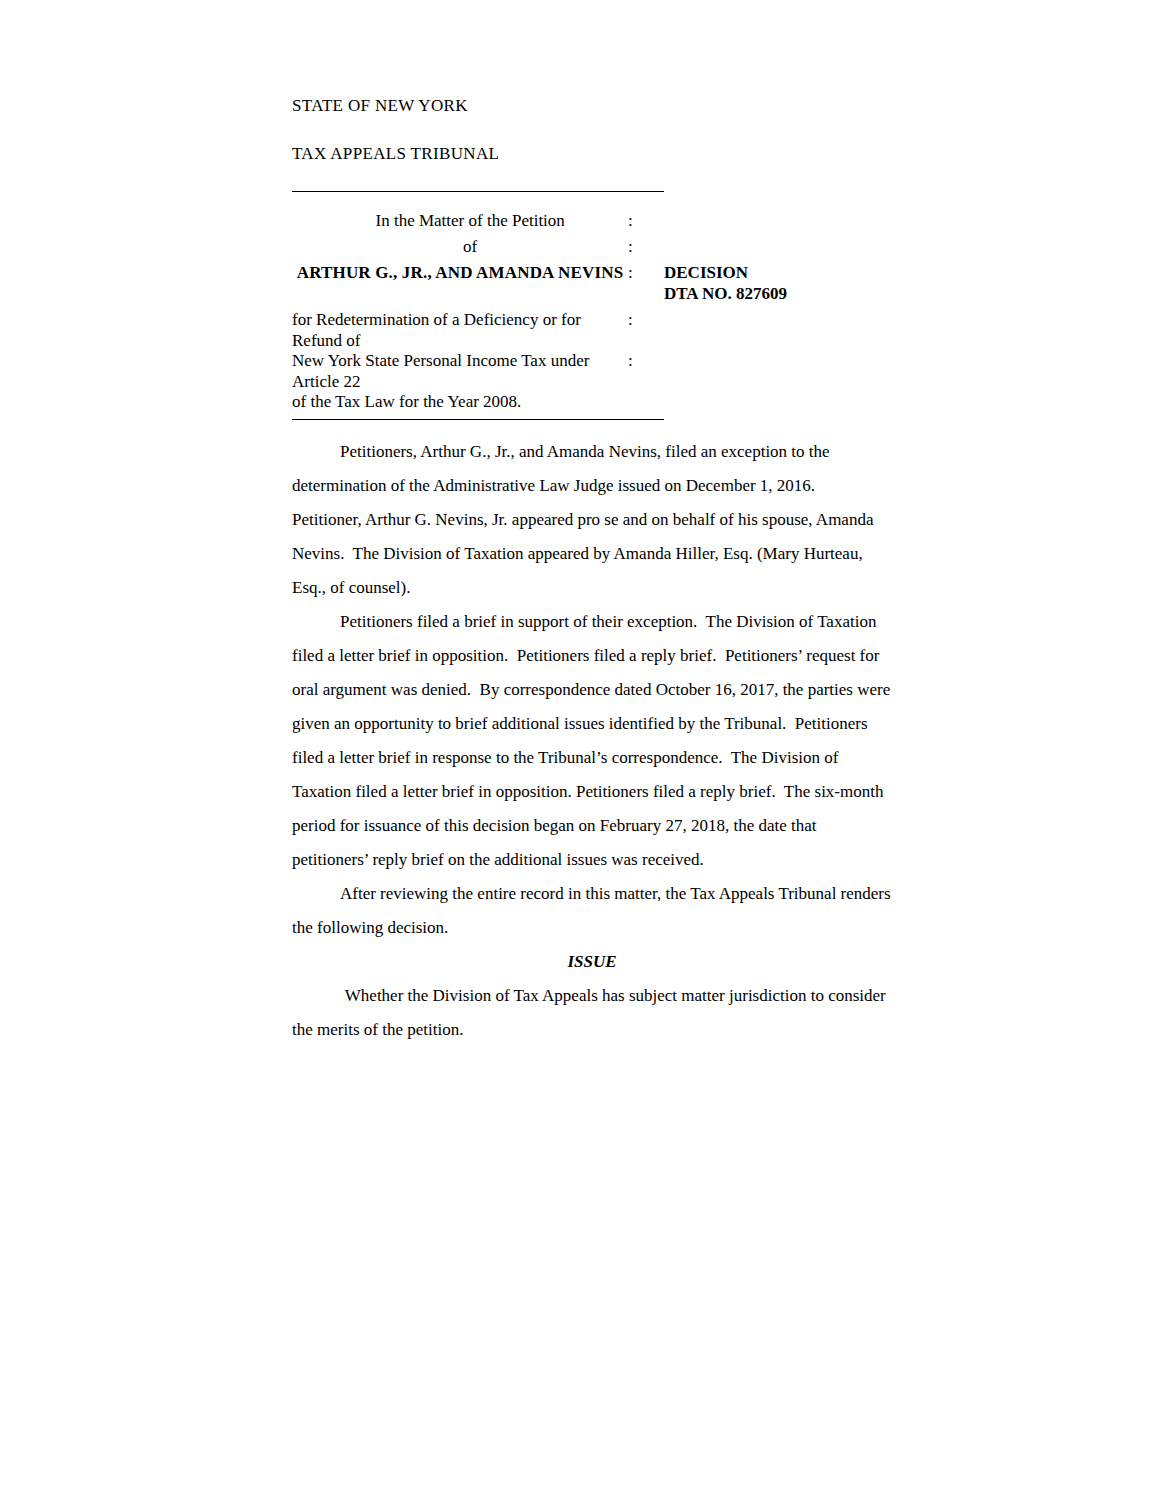STATE OF NEW YORK
TAX APPEALS TRIBUNAL
| In the Matter of the Petition | : | |
| of | : | |
| ARTHUR G., JR., AND AMANDA NEVINS | : | DECISION DTA NO. 827609 |
| for Redetermination of a Deficiency or for Refund of New York State Personal Income Tax under Article 22 of the Tax Law for the Year 2008. | : : | |
Petitioners, Arthur G., Jr., and Amanda Nevins, filed an exception to the determination of the Administrative Law Judge issued on December 1, 2016. Petitioner, Arthur G. Nevins, Jr. appeared pro se and on behalf of his spouse, Amanda Nevins. The Division of Taxation appeared by Amanda Hiller, Esq. (Mary Hurteau, Esq., of counsel).
Petitioners filed a brief in support of their exception. The Division of Taxation filed a letter brief in opposition. Petitioners filed a reply brief. Petitioners’ request for oral argument was denied. By correspondence dated October 16, 2017, the parties were given an opportunity to brief additional issues identified by the Tribunal. Petitioners filed a letter brief in response to the Tribunal’s correspondence. The Division of Taxation filed a letter brief in opposition. Petitioners filed a reply brief. The six-month period for issuance of this decision began on February 27, 2018, the date that petitioners’ reply brief on the additional issues was received.
After reviewing the entire record in this matter, the Tax Appeals Tribunal renders the following decision.
ISSUE
Whether the Division of Tax Appeals has subject matter jurisdiction to consider the merits of the petition.